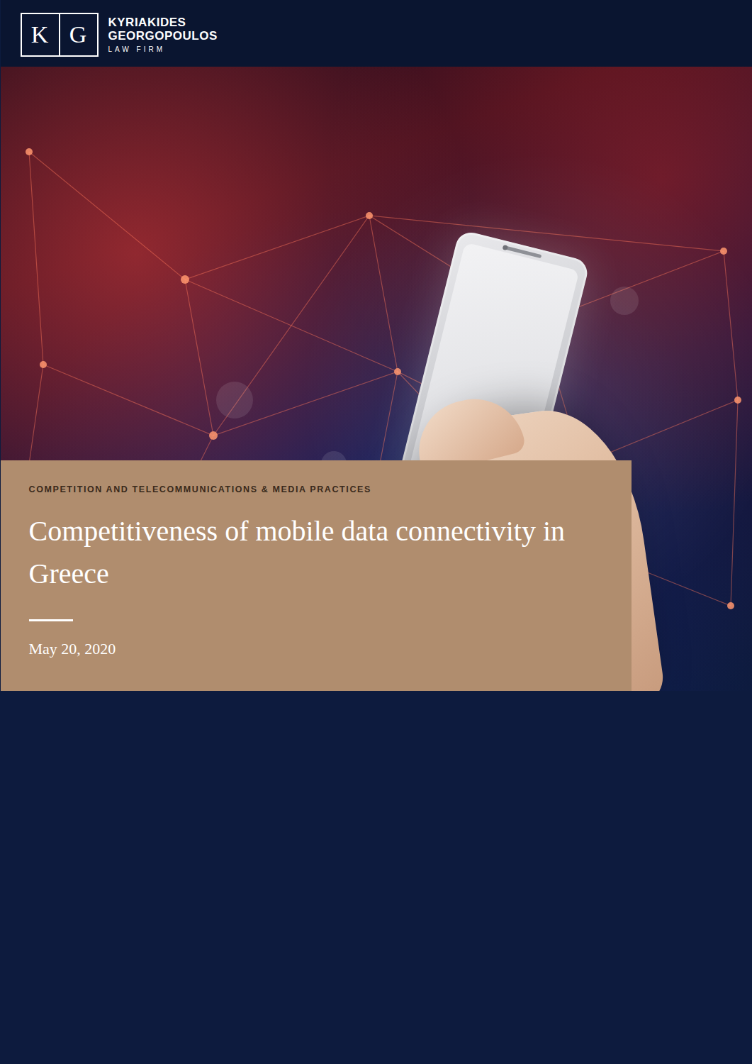K
G
Kyriakides
Georgopoulos
Law Firm
Competition and Telecommunications & Media Practices
Competitiveness of mobile data connectivity in Greece
May 20, 2020